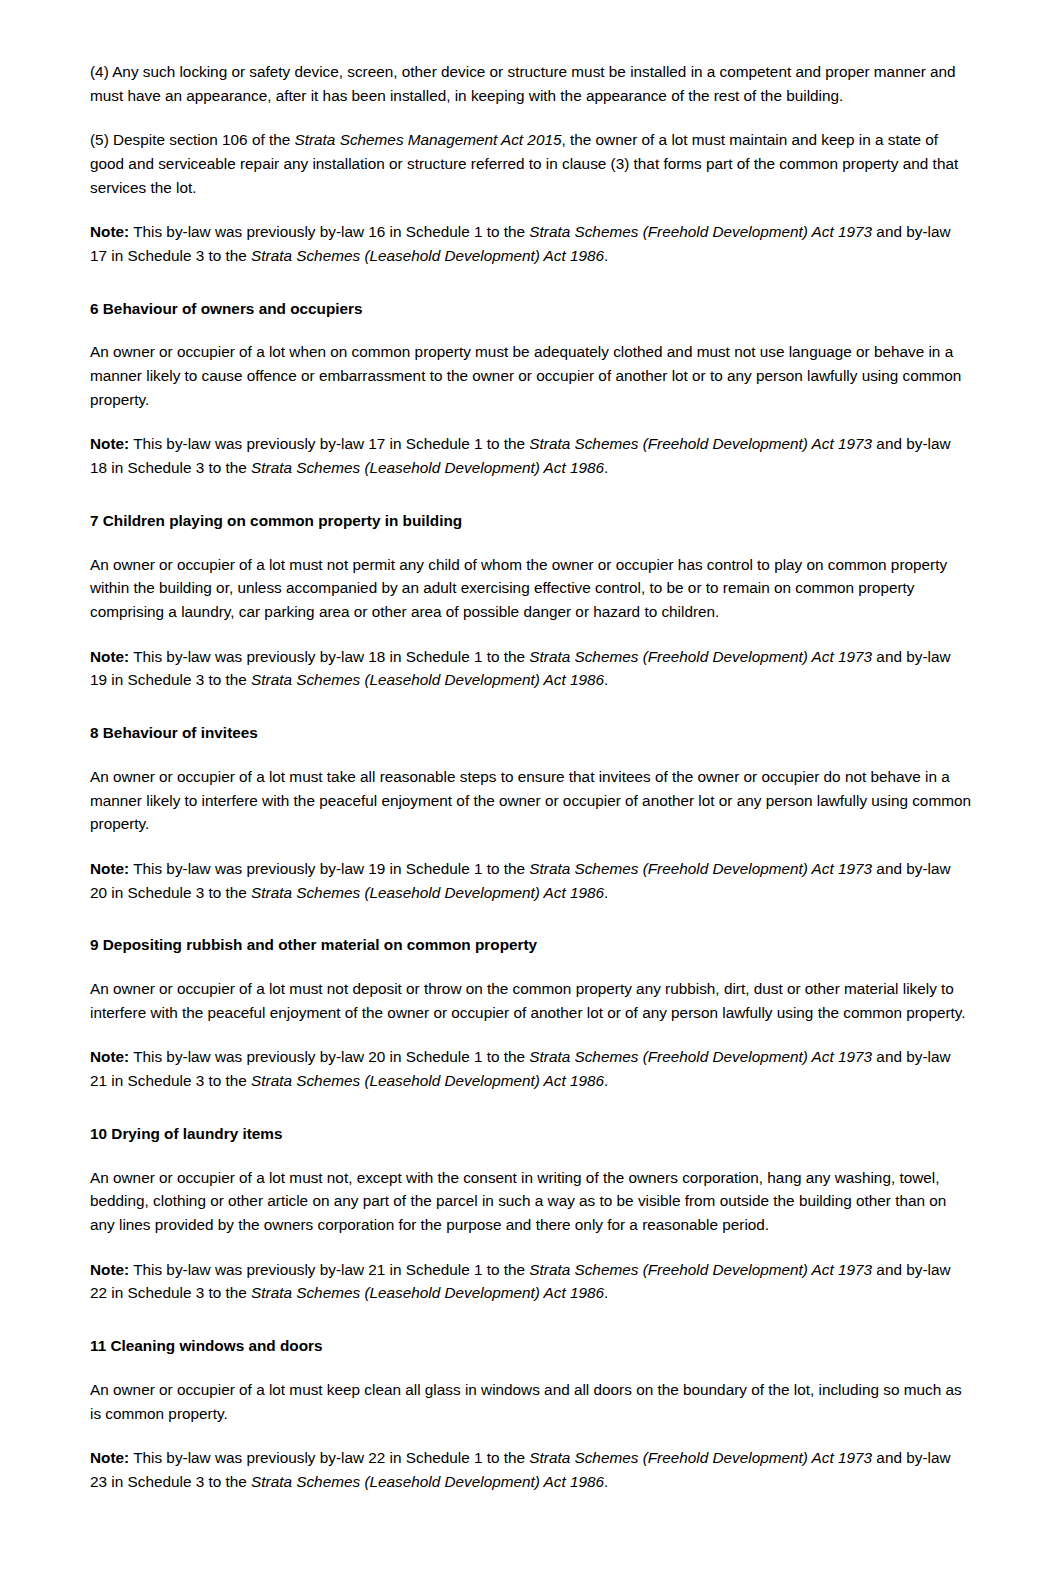(4) Any such locking or safety device, screen, other device or structure must be installed in a competent and proper manner and must have an appearance, after it has been installed, in keeping with the appearance of the rest of the building.
(5) Despite section 106 of the Strata Schemes Management Act 2015, the owner of a lot must maintain and keep in a state of good and serviceable repair any installation or structure referred to in clause (3) that forms part of the common property and that services the lot.
Note: This by-law was previously by-law 16 in Schedule 1 to the Strata Schemes (Freehold Development) Act 1973 and by-law 17 in Schedule 3 to the Strata Schemes (Leasehold Development) Act 1986.
6 Behaviour of owners and occupiers
An owner or occupier of a lot when on common property must be adequately clothed and must not use language or behave in a manner likely to cause offence or embarrassment to the owner or occupier of another lot or to any person lawfully using common property.
Note: This by-law was previously by-law 17 in Schedule 1 to the Strata Schemes (Freehold Development) Act 1973 and by-law 18 in Schedule 3 to the Strata Schemes (Leasehold Development) Act 1986.
7 Children playing on common property in building
An owner or occupier of a lot must not permit any child of whom the owner or occupier has control to play on common property within the building or, unless accompanied by an adult exercising effective control, to be or to remain on common property comprising a laundry, car parking area or other area of possible danger or hazard to children.
Note: This by-law was previously by-law 18 in Schedule 1 to the Strata Schemes (Freehold Development) Act 1973 and by-law 19 in Schedule 3 to the Strata Schemes (Leasehold Development) Act 1986.
8 Behaviour of invitees
An owner or occupier of a lot must take all reasonable steps to ensure that invitees of the owner or occupier do not behave in a manner likely to interfere with the peaceful enjoyment of the owner or occupier of another lot or any person lawfully using common property.
Note: This by-law was previously by-law 19 in Schedule 1 to the Strata Schemes (Freehold Development) Act 1973 and by-law 20 in Schedule 3 to the Strata Schemes (Leasehold Development) Act 1986.
9 Depositing rubbish and other material on common property
An owner or occupier of a lot must not deposit or throw on the common property any rubbish, dirt, dust or other material likely to interfere with the peaceful enjoyment of the owner or occupier of another lot or of any person lawfully using the common property.
Note: This by-law was previously by-law 20 in Schedule 1 to the Strata Schemes (Freehold Development) Act 1973 and by-law 21 in Schedule 3 to the Strata Schemes (Leasehold Development) Act 1986.
10 Drying of laundry items
An owner or occupier of a lot must not, except with the consent in writing of the owners corporation, hang any washing, towel, bedding, clothing or other article on any part of the parcel in such a way as to be visible from outside the building other than on any lines provided by the owners corporation for the purpose and there only for a reasonable period.
Note: This by-law was previously by-law 21 in Schedule 1 to the Strata Schemes (Freehold Development) Act 1973 and by-law 22 in Schedule 3 to the Strata Schemes (Leasehold Development) Act 1986.
11 Cleaning windows and doors
An owner or occupier of a lot must keep clean all glass in windows and all doors on the boundary of the lot, including so much as is common property.
Note: This by-law was previously by-law 22 in Schedule 1 to the Strata Schemes (Freehold Development) Act 1973 and by-law 23 in Schedule 3 to the Strata Schemes (Leasehold Development) Act 1986.